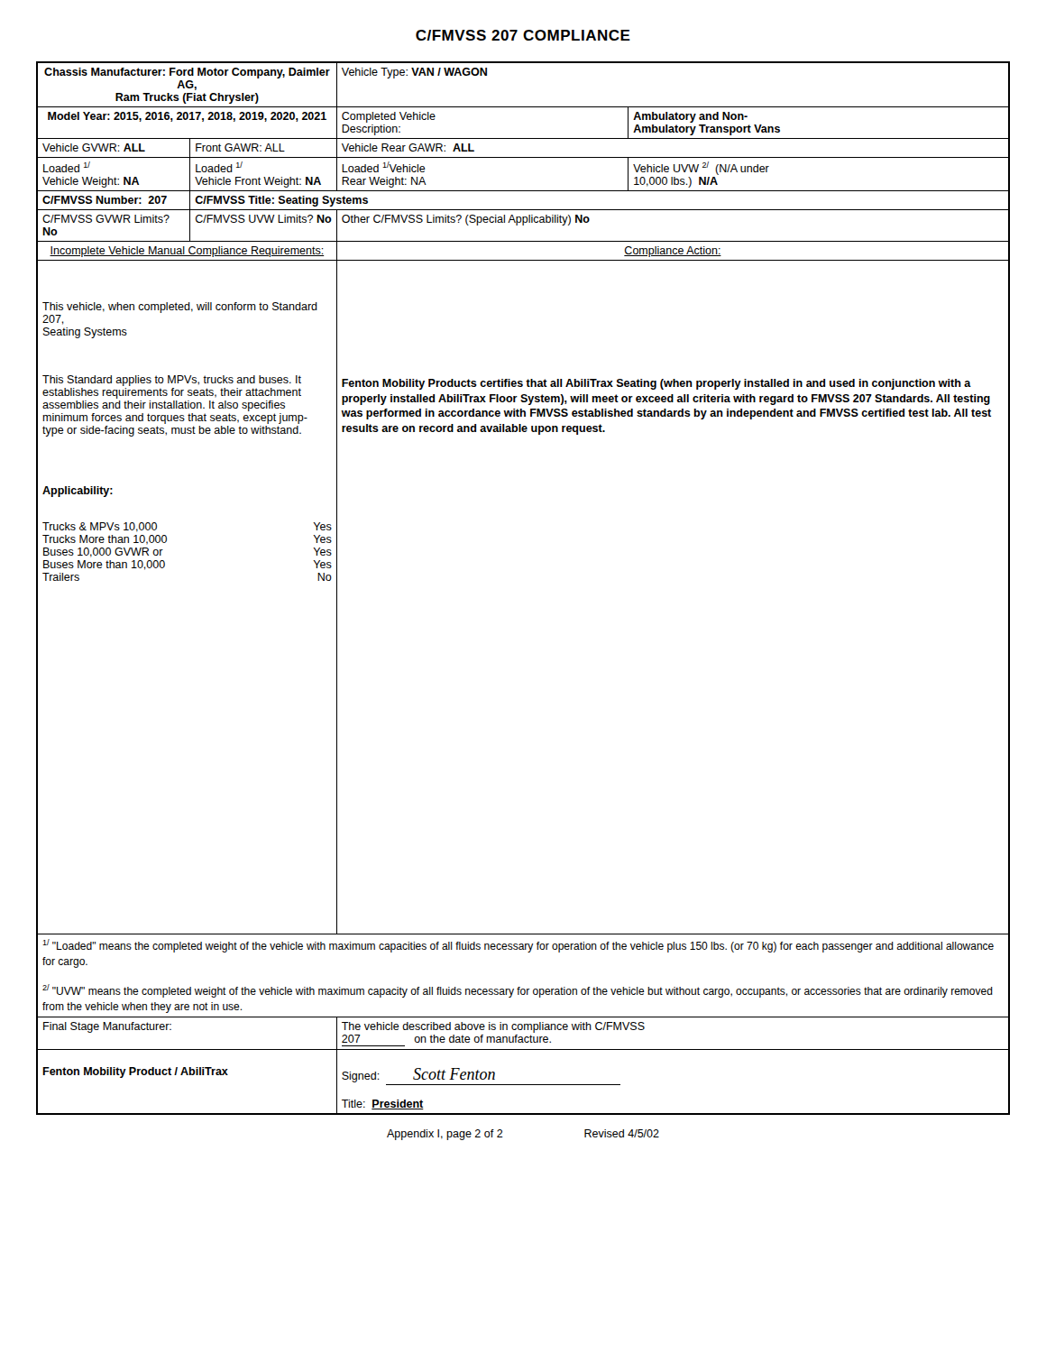C/FMVSS 207 COMPLIANCE
| Chassis Manufacturer: Ford Motor Company, Daimler AG, Ram Trucks (Fiat Chrysler) | Vehicle Type: VAN / WAGON |
| Model Year: 2015, 2016, 2017, 2018, 2019, 2020, 2021 | Completed Vehicle Description: | Ambulatory and Non- Ambulatory Transport Vans |
| Vehicle GVWR: ALL | Front GAWR: ALL | Vehicle Rear GAWR: ALL |
| Loaded 1/ Vehicle Weight: NA | Loaded 1/ Vehicle Front Weight: NA | Loaded 1/ Vehicle Rear Weight: NA | Vehicle UVW 2/ (N/A under 10,000 lbs.) N/A |
| C/FMVSS Number: 207 | C/FMVSS Title: Seating Systems |
| C/FMVSS GVWR Limits? No | C/FMVSS UVW Limits? No | Other C/FMVSS Limits? (Special Applicability) No |
| Incomplete Vehicle Manual Compliance Requirements: | Compliance Action: |
| This vehicle, when completed, will conform to Standard 207, Seating Systems This Standard applies to MPVs, trucks and buses. It establishes requirements for seats, their attachment assemblies and their installation. It also specifies minimum forces and torques that seats, except jump- type or side-facing seats, must be able to withstand. Applicability: Trucks & MPVs 10,000 Yes Trucks More than 10,000 Yes Buses 10,000 GVWR or Yes Buses More than 10,000 Yes Trailers No | Fenton Mobility Products certifies that all AbiliTrax Seating (when properly installed in and used in conjunction with a properly installed AbiliTrax Floor System), will meet or exceed all criteria with regard to FMVSS 207 Standards. All testing was performed in accordance with FMVSS established standards by an independent and FMVSS certified test lab. All test results are on record and available upon request. |
| 1/ "Loaded" means the completed weight of the vehicle with maximum capacities of all fluids necessary for operation of the vehicle plus 150 lbs. (or 70 kg) for each passenger and additional allowance for cargo. 2/ "UVW" means the completed weight of the vehicle with maximum capacity of all fluids necessary for operation of the vehicle but without cargo, occupants, or accessories that are ordinarily removed from the vehicle when they are not in use. |
| Final Stage Manufacturer: | The vehicle described above is in compliance with C/FMVSS 207 on the date of manufacture. |
| Fenton Mobility Product / AbiliTrax | Signed: Scott Fenton Title: President |
Appendix I, page 2 of 2 Revised 4/5/02